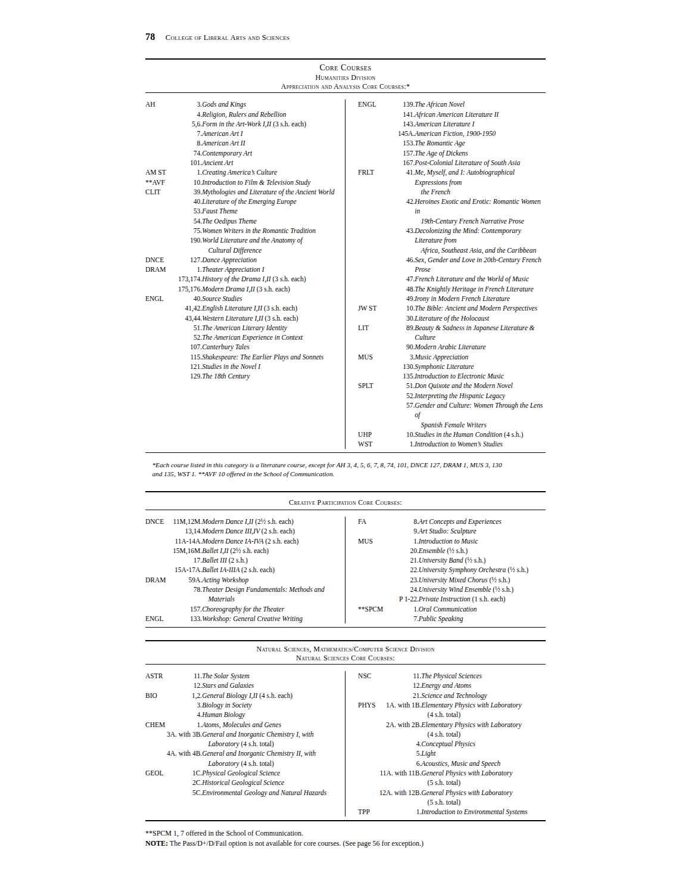78 College of Liberal Arts and Sciences
Core Courses Humanities Division Appreciation and Analysis Core Courses:*
| AH | 3. | Gods and Kings |
| | 4. | Religion, Rulers and Rebellion |
| | 5,6. | Form in the Art-Work I,II (3 s.h. each) |
| | 7. | American Art I |
| | 8. | American Art II |
| | 74. | Contemporary Art |
| | 101. | Ancient Art |
| AM ST | 1. | Creating America’s Culture |
| **AVF | 10. | Introduction to Film & Television Study |
| CLIT | 39. | Mythologies and Literature of the Ancient World |
| | 40. | Literature of the Emerging Europe |
| | 53. | Faust Theme |
| | 54. | The Oedipus Theme |
| | 75. | Women Writers in the Romantic Tradition |
| | 190. | World Literature and the Anatomy of Cultural Difference |
| DNCE | 127. | Dance Appreciation |
| DRAM | 1. | Theater Appreciation I |
| | 173,174. | History of the Drama I,II (3 s.h. each) |
| | 175,176. | Modern Drama I,II (3 s.h. each) |
| ENGL | 40. | Source Studies |
| | 41,42. | English Literature I,II (3 s.h. each) |
| | 43,44. | Western Literature I,II (3 s.h. each) |
| | 51. | The American Literary Identity |
| | 52. | The American Experience in Context |
| | 107. | Canterbury Tales |
| | 115. | Shakespeare: The Earlier Plays and Sonnets |
| | 121. | Studies in the Novel I |
| | 129. | The 18th Century |
| ENGL | 139. | The African Novel |
| | 141. | African American Literature II |
| | 143. | American Literature I |
| | 145A. | American Fiction, 1900-1950 |
| | 153. | The Romantic Age |
| | 157. | The Age of Dickens |
| | 167. | Post-Colonial Literature of South Asia |
| FRLT | 41. | Me, Myself, and I: Autobiographical Expressions from the French |
| | 42. | Heroines Exotic and Erotic: Romantic Women in 19th-Century French Narrative Prose |
| | 43. | Decolonizing the Mind: Contemporary Literature from Africa, Southeast Asia, and the Caribbean |
| | 46. | Sex, Gender and Love in 20th-Century French Prose |
| | 47. | French Literature and the World of Music |
| | 48. | The Knightly Heritage in French Literature |
| | 49. | Irony in Modern French Literature |
| JW ST | 10. | The Bible: Ancient and Modern Perspectives |
| | 30. | Literature of the Holocaust |
| LIT | 89. | Beauty & Sadness in Japanese Literature & Culture |
| | 90. | Modern Arabic Literature |
| MUS | 3. | Music Appreciation |
| | 130. | Symphonic Literature |
| | 135. | Introduction to Electronic Music |
| SPLT | 51. | Don Quixote and the Modern Novel |
| | 52. | Interpreting the Hispanic Legacy |
| | 57. | Gender and Culture: Women Through the Lens of Spanish Female Writers |
| UHP | 10. | Studies in the Human Condition (4 s.h.) |
| WST | 1. | Introduction to Women’s Studies |
*Each course listed in this category is a literature course, except for AH 3, 4, 5, 6, 7, 8, 74, 101, DNCE 127, DRAM 1, MUS 3, 130
and 135, WST 1. **AVF 10 offered in the School of Communication.
Creative Participation Core Courses:
| DNCE | 11M,12M. | Modern Dance I,II (2½ s.h. each) |
| | 13,14. | Modern Dance III,IV (2 s.h. each) |
| | 11A-14A. | Modern Dance IA-IVA (2 s.h. each) |
| | 15M,16M. | Ballet I,II (2½ s.h. each) |
| | 17. | Ballet III (2 s.h.) |
| | 15A-17A. | Ballet IA-IIIA (2 s.h. each) |
| DRAM | 59A. | Acting Workshop |
| | 78. | Theater Design Fundamentals: Methods and Materials |
| | 157. | Choreography for the Theater |
| ENGL | 133. | Workshop: General Creative Writing |
| FA | 8. | Art Concepts and Experiences |
| | 9. | Art Studio: Sculpture |
| MUS | 1. | Introduction to Music |
| | 20. | Ensemble (½ s.h.) |
| | 21. | University Band (½ s.h.) |
| | 22. | University Symphony Orchestra (½ s.h.) |
| | 23. | University Mixed Chorus (½ s.h.) |
| | 24. | University Wind Ensemble (½ s.h.) |
| | P 1-22. | Private Instruction (1 s.h. each) |
| **SPCM | 1. | Oral Communication |
| | 7. | Public Speaking |
Natural Sciences, Mathematics/Computer Science Division Natural Sciences Core Courses:
| ASTR | 11. | The Solar System |
| | 12. | Stars and Galaxies |
| BIO | 1,2. | General Biology I,II (4 s.h. each) |
| | 3. | Biology in Society |
| | 4. | Human Biology |
| CHEM | 1. | Atoms, Molecules and Genes |
| | 3A. with 3B. | General and Inorganic Chemistry I, with Laboratory (4 s.h. total) |
| | 4A. with 4B. | General and Inorganic Chemistry II, with Laboratory (4 s.h. total) |
| GEOL | 1C. | Physical Geological Science |
| | 2C. | Historical Geological Science |
| | 5C. | Environmental Geology and Natural Hazards |
| NSC | 11. | The Physical Sciences |
| | 12. | Energy and Atoms |
| | 21. | Science and Technology |
| PHYS | 1A. with 1B. | Elementary Physics with Laboratory (4 s.h. total) |
| | 2A. with 2B. | Elementary Physics with Laboratory (4 s.h. total) |
| | 4. | Conceptual Physics |
| | 5. | Light |
| | 6. | Acoustics, Music and Speech |
| | 11A. with 11B. | General Physics with Laboratory (5 s.h. total) |
| | 12A. with 12B. | General Physics with Laboratory (5 s.h. total) |
| TPP | 1. | Introduction to Environmental Systems |
**SPCM 1, 7 offered in the School of Communication.
NOTE: The Pass/D+/D/Fail option is not available for core courses. (See page 56 for exception.)